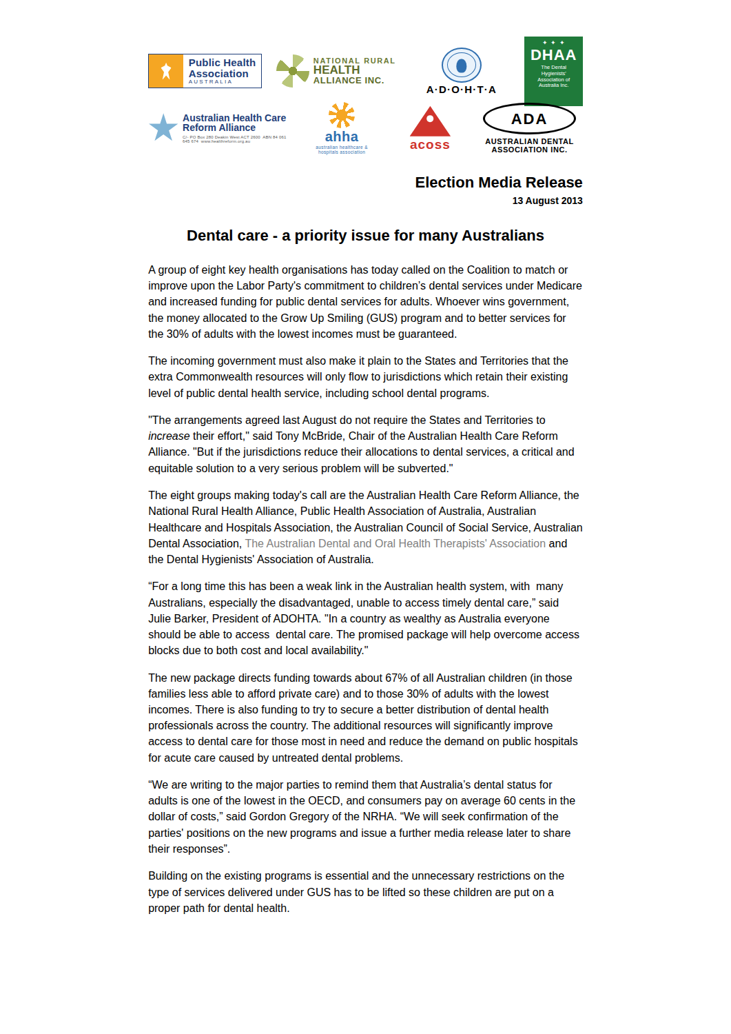Public Health Association
Australia
NATIONAL RURAL
HEALTH
ALLIANCE INC.
A·D·O·H·T·A
✦ ✦ ✦
DHAA
The Dental
Hygienists'
Association of
Australia Inc.
Australian Health Care
Reform Alliance
C/- PO Box 280 Deakin West ACT 2600 ABN 84 061 645 674 www.healthreform.org.au
ahha
australian healthcare &
hospitals association
acoss
ADA
AUSTRALIAN DENTAL
ASSOCIATION INC.
Election Media Release
13 August 2013
Dental care - a priority issue for many Australians
A group of eight key health organisations has today called on the Coalition to match or improve upon the Labor Party's commitment to children’s dental services under Medicare and increased funding for public dental services for adults. Whoever wins government, the money allocated to the Grow Up Smiling (GUS) program and to better services for the 30% of adults with the lowest incomes must be guaranteed.
The incoming government must also make it plain to the States and Territories that the extra Commonwealth resources will only flow to jurisdictions which retain their existing level of public dental health service, including school dental programs.
"The arrangements agreed last August do not require the States and Territories to increase their effort," said Tony McBride, Chair of the Australian Health Care Reform Alliance. "But if the jurisdictions reduce their allocations to dental services, a critical and equitable solution to a very serious problem will be subverted."
The eight groups making today's call are the Australian Health Care Reform Alliance, the National Rural Health Alliance, Public Health Association of Australia, Australian Healthcare and Hospitals Association, the Australian Council of Social Service, Australian Dental Association, The Australian Dental and Oral Health Therapists' Association and the Dental Hygienists' Association of Australia.
“For a long time this has been a weak link in the Australian health system, with many Australians, especially the disadvantaged, unable to access timely dental care,” said Julie Barker, President of ADOHTA. "In a country as wealthy as Australia everyone should be able to access dental care. The promised package will help overcome access blocks due to both cost and local availability."
The new package directs funding towards about 67% of all Australian children (in those families less able to afford private care) and to those 30% of adults with the lowest incomes. There is also funding to try to secure a better distribution of dental health professionals across the country. The additional resources will significantly improve access to dental care for those most in need and reduce the demand on public hospitals for acute care caused by untreated dental problems.
“We are writing to the major parties to remind them that Australia’s dental status for adults is one of the lowest in the OECD, and consumers pay on average 60 cents in the dollar of costs,” said Gordon Gregory of the NRHA. “We will seek confirmation of the parties' positions on the new programs and issue a further media release later to share their responses”.
Building on the existing programs is essential and the unnecessary restrictions on the type of services delivered under GUS has to be lifted so these children are put on a proper path for dental health.